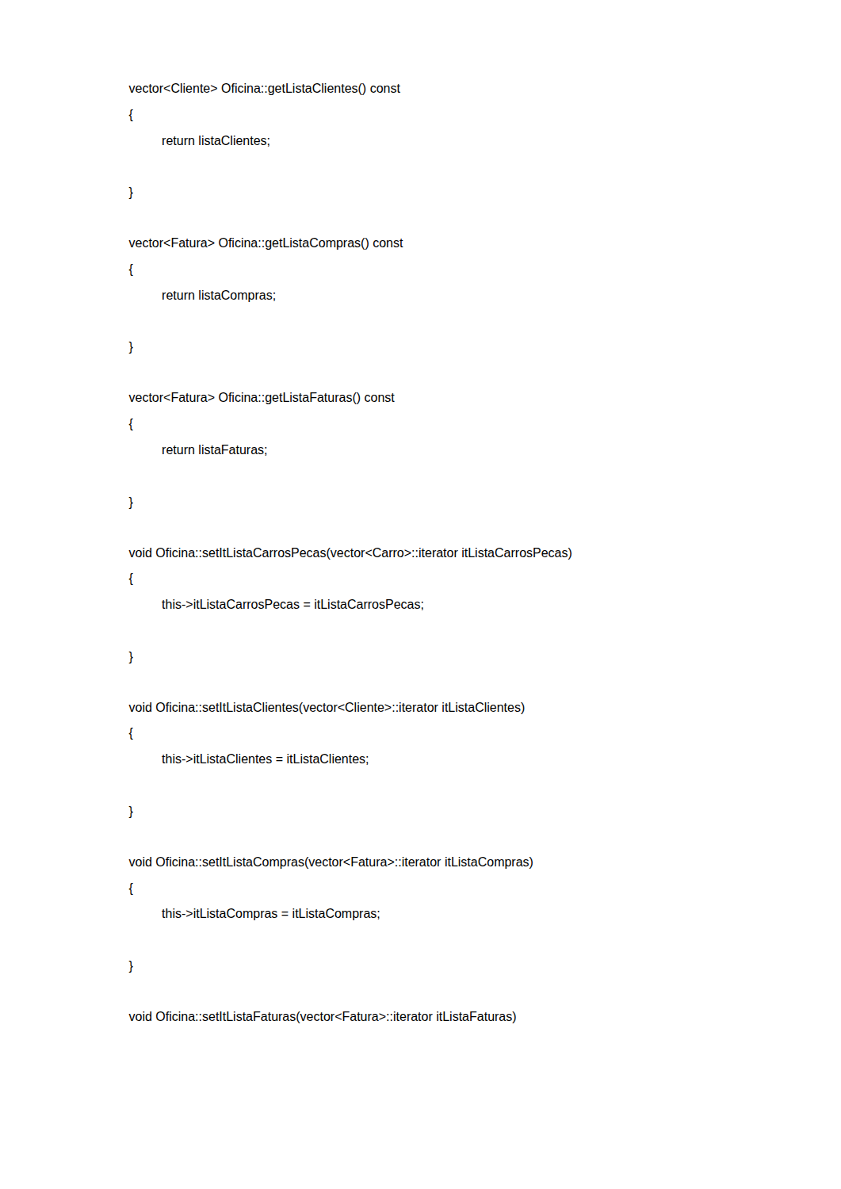vector<Cliente> Oficina::getListaClientes() const
{
return listaClientes;
}
vector<Fatura> Oficina::getListaCompras() const
{
return listaCompras;
}
vector<Fatura> Oficina::getListaFaturas() const
{
return listaFaturas;
}
void Oficina::setItListaCarrosPecas(vector<Carro>::iterator itListaCarrosPecas)
{
this->itListaCarrosPecas = itListaCarrosPecas;
}
void Oficina::setItListaClientes(vector<Cliente>::iterator itListaClientes)
{
this->itListaClientes = itListaClientes;
}
void Oficina::setItListaCompras(vector<Fatura>::iterator itListaCompras)
{
this->itListaCompras = itListaCompras;
}
void Oficina::setItListaFaturas(vector<Fatura>::iterator itListaFaturas)